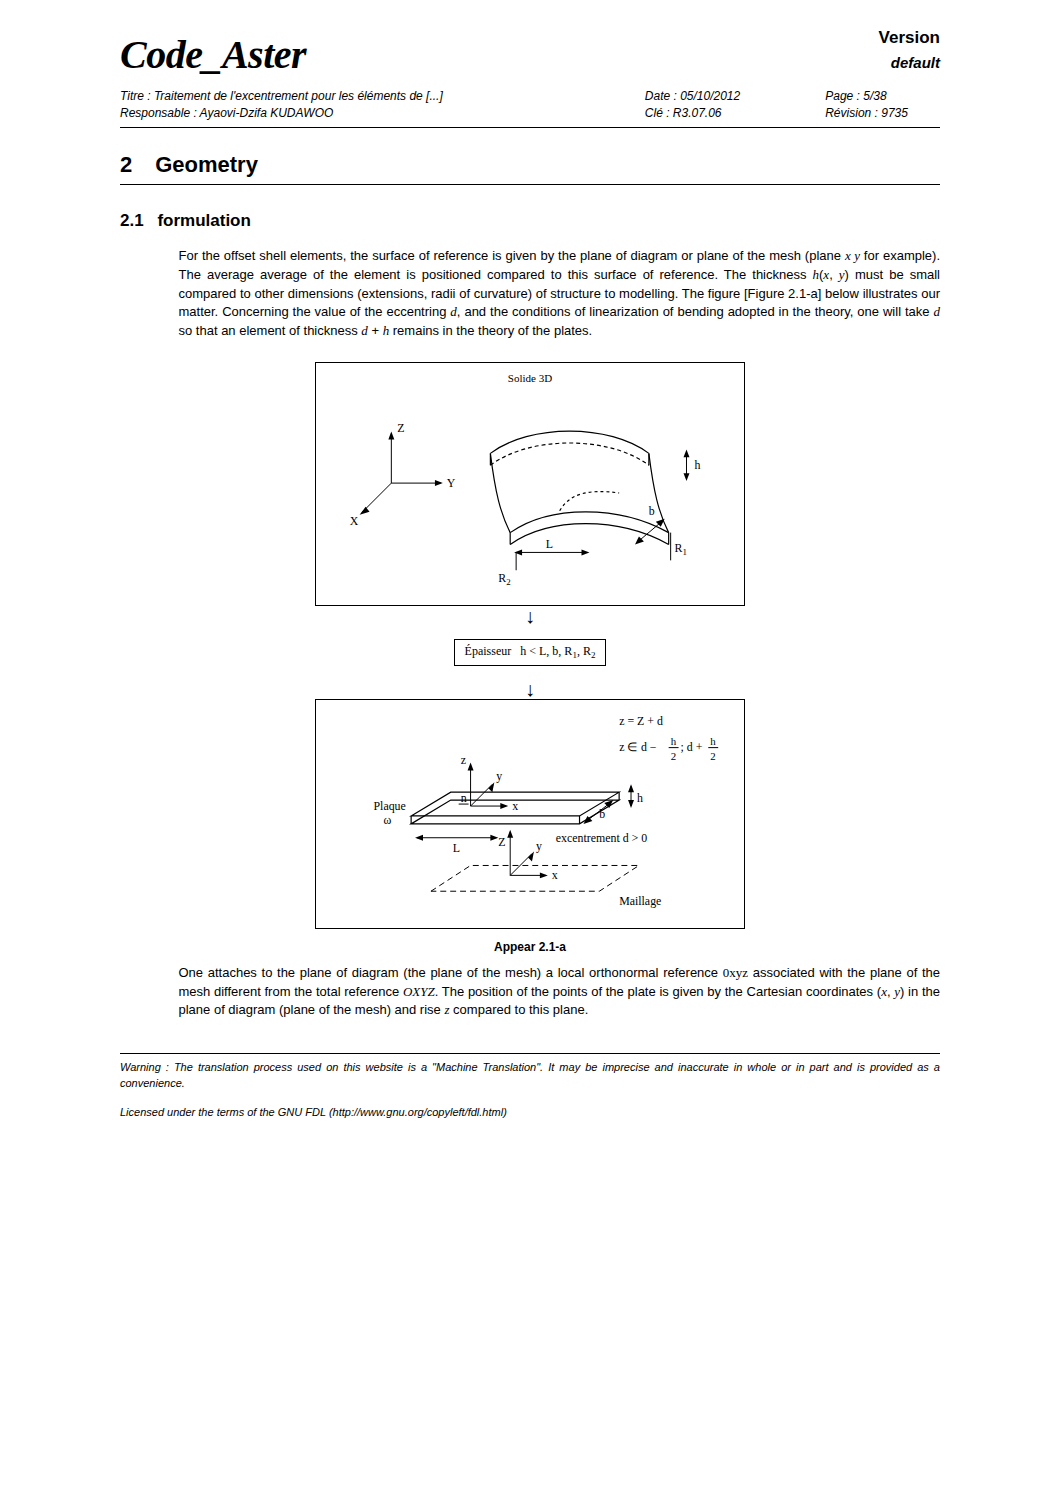Code_Aster
Version
default
| Titre : Traitement de l'excentrement pour les éléments de [...] | Date : 05/10/2012 | Page : 5/38 |
| Responsable : Ayaovi-Dzifa KUDAWOO | Clé : R3.07.06 | Révision : 9735 |
2 Geometry
2.1formulation
For the offset shell elements, the surface of reference is given by the plane of diagram or plane of the mesh (plane x y for example). The average average of the element is positioned compared to this surface of reference. The thickness h(x, y) must be small compared to other dimensions (extensions, radii of curvature) of structure to modelling. The figure [Figure 2.1-a] below illustrates our matter. Concerning the value of the eccentring d, and the conditions of linearization of bending adopted in the theory, one will take d so that an element of thickness d + h remains in the theory of the plates.
Solide 3D
Z Y X h L b R1 R2
↓
Épaisseur h < L, b, R1, R2
↓
z = Z + d z ∈ d − h 2 ; d + h 2 z y x n Plaque ω h b L Z y x excentrement d > 0 Maillage
Appear 2.1-a
One attaches to the plane of diagram (the plane of the mesh) a local orthonormal reference 0xyz associated with the plane of the mesh different from the total reference OXYZ. The position of the points of the plate is given by the Cartesian coordinates (x, y) in the plane of diagram (plane of the mesh) and rise z compared to this plane.
Warning : The translation process used on this website is a "Machine Translation". It may be imprecise and inaccurate in whole or in part and is provided as a convenience.
Licensed under the terms of the GNU FDL (http://www.gnu.org/copyleft/fdl.html)